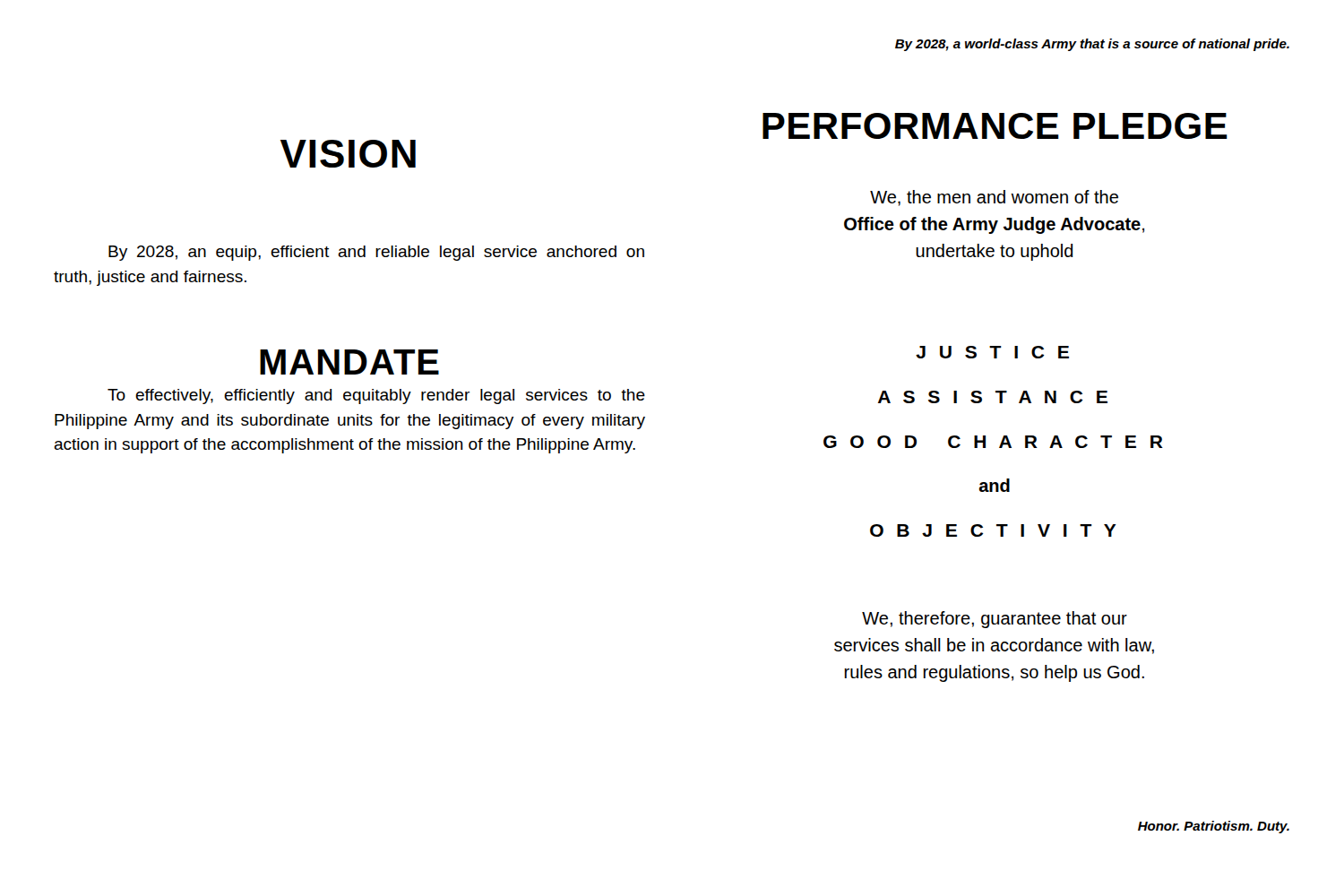By 2028, a world-class Army that is a source of national pride.
VISION
By 2028, an equip, efficient and reliable legal service anchored on truth, justice and fairness.
MANDATE
To effectively, efficiently and equitably render legal services to the Philippine Army and its subordinate units for the legitimacy of every military action in support of the accomplishment of the mission of the Philippine Army.
PERFORMANCE PLEDGE
We, the men and women of the
Office of the Army Judge Advocate,
undertake to uphold
J U S T I C E
A S S I S T A N C E
G O O D C H A R A C T E R
and
O B J E C T I V I T Y
We, therefore, guarantee that our
services shall be in accordance with law,
rules and regulations, so help us God.
Honor. Patriotism. Duty.